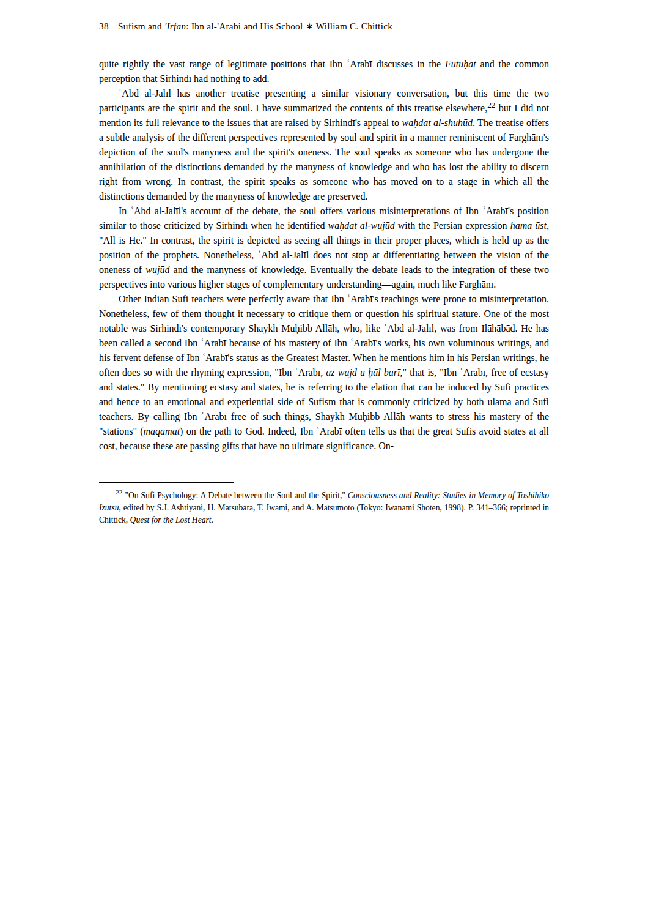38 Sufism and 'Irfan: Ibn al-'Arabi and His School ∗ William C. Chittick
quite rightly the vast range of legitimate positions that Ibn ʿArabī discusses in the Futūḥāt and the common perception that Sirhindī had nothing to add.
ʿAbd al-Jalīl has another treatise presenting a similar visionary conversation, but this time the two participants are the spirit and the soul. I have summarized the contents of this treatise elsewhere,22 but I did not mention its full relevance to the issues that are raised by Sirhindī's appeal to waḥdat al-shuhūd. The treatise offers a subtle analysis of the different perspectives represented by soul and spirit in a manner reminiscent of Farghānī's depiction of the soul's manyness and the spirit's oneness. The soul speaks as someone who has undergone the annihilation of the distinctions demanded by the manyness of knowledge and who has lost the ability to discern right from wrong. In contrast, the spirit speaks as someone who has moved on to a stage in which all the distinctions demanded by the manyness of knowledge are preserved.
In ʿAbd al-Jalīl's account of the debate, the soul offers various misinterpretations of Ibn ʿArabī's position similar to those criticized by Sirhindī when he identified waḥdat al-wujūd with the Persian expression hama ūst, "All is He." In contrast, the spirit is depicted as seeing all things in their proper places, which is held up as the position of the prophets. Nonetheless, ʿAbd al-Jalīl does not stop at differentiating between the vision of the oneness of wujūd and the manyness of knowledge. Eventually the debate leads to the integration of these two perspectives into various higher stages of complementary understanding—again, much like Farghānī.
Other Indian Sufi teachers were perfectly aware that Ibn ʿArabī's teachings were prone to misinterpretation. Nonetheless, few of them thought it necessary to critique them or question his spiritual stature. One of the most notable was Sirhindī's contemporary Shaykh Muḥibb Allāh, who, like ʿAbd al-Jalīl, was from Ilāhābād. He has been called a second Ibn ʿArabī because of his mastery of Ibn ʿArabī's works, his own voluminous writings, and his fervent defense of Ibn ʿArabī's status as the Greatest Master. When he mentions him in his Persian writings, he often does so with the rhyming expression, "Ibn ʿArabī, az wajd u ḥāl barī," that is, "Ibn ʿArabī, free of ecstasy and states." By mentioning ecstasy and states, he is referring to the elation that can be induced by Sufi practices and hence to an emotional and experiential side of Sufism that is commonly criticized by both ulama and Sufi teachers. By calling Ibn ʿArabī free of such things, Shaykh Muḥibb Allāh wants to stress his mastery of the "stations" (maqāmāt) on the path to God. Indeed, Ibn ʿArabī often tells us that the great Sufis avoid states at all cost, because these are passing gifts that have no ultimate significance. On-
22 "On Sufi Psychology: A Debate between the Soul and the Spirit," Consciousness and Reality: Studies in Memory of Toshihiko Izutsu, edited by S.J. Ashtiyani, H. Matsubara, T. Iwami, and A. Matsumoto (Tokyo: Iwanami Shoten, 1998). P. 341–366; reprinted in Chittick, Quest for the Lost Heart.